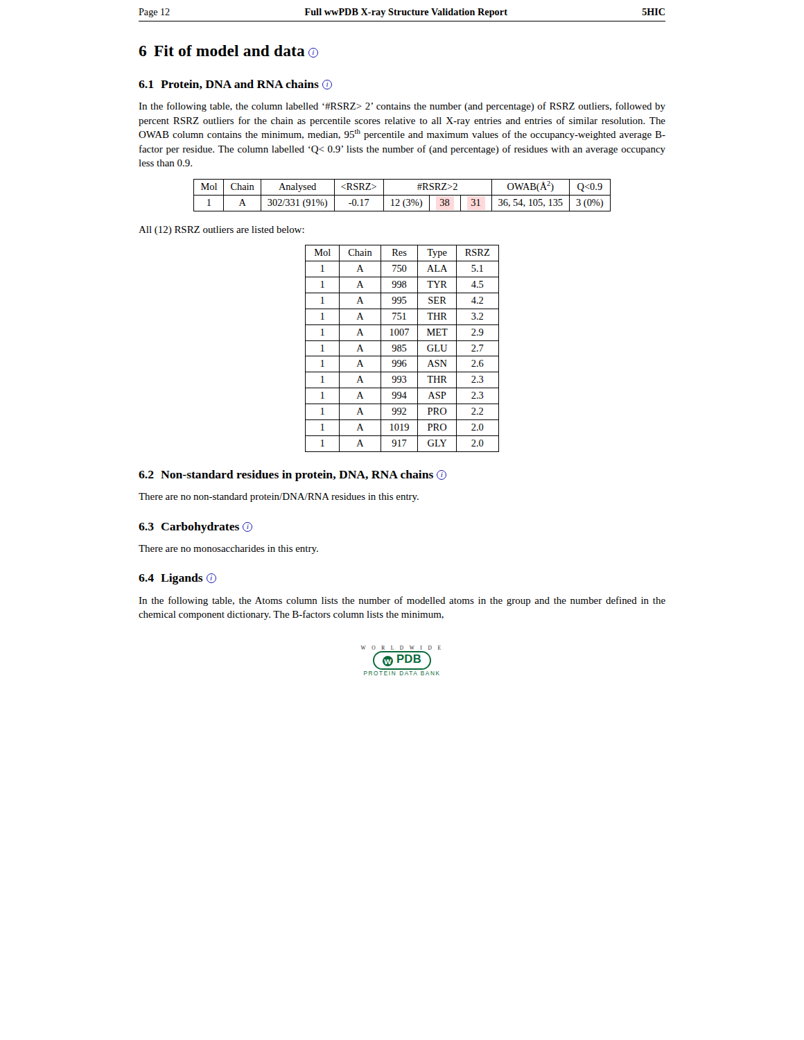Page 12 Full wwPDB X-ray Structure Validation Report 5HIC
6 Fit of model and datai
6.1 Protein, DNA and RNA chainsi
In the following table, the column labelled ‘#RSRZ> 2’ contains the number (and percentage) of RSRZ outliers, followed by percent RSRZ outliers for the chain as percentile scores relative to all X-ray entries and entries of similar resolution. The OWAB column contains the minimum, median, 95th percentile and maximum values of the occupancy-weighted average B-factor per residue. The column labelled ‘Q< 0.9’ lists the number of (and percentage) of residues with an average occupancy less than 0.9.
| Mol | Chain | Analysed | <RSRZ> | #RSRZ>2 | OWAB(Å 2 ) | Q<0.9 |
| --- | --- | --- | --- | --- | --- | --- |
| 1 | A | 302/331 (91%) | -0.17 | 12 (3%) | 38 | 31 | 36, 54, 105, 135 | 3 (0%) |
All (12) RSRZ outliers are listed below:
| Mol | Chain | Res | Type | RSRZ |
| --- | --- | --- | --- | --- |
| 1 | A | 750 | ALA | 5.1 |
| 1 | A | 998 | TYR | 4.5 |
| 1 | A | 995 | SER | 4.2 |
| 1 | A | 751 | THR | 3.2 |
| 1 | A | 1007 | MET | 2.9 |
| 1 | A | 985 | GLU | 2.7 |
| 1 | A | 996 | ASN | 2.6 |
| 1 | A | 993 | THR | 2.3 |
| 1 | A | 994 | ASP | 2.3 |
| 1 | A | 992 | PRO | 2.2 |
| 1 | A | 1019 | PRO | 2.0 |
| 1 | A | 917 | GLY | 2.0 |
6.2 Non-standard residues in protein, DNA, RNA chainsi
There are no non-standard protein/DNA/RNA residues in this entry.
6.3 Carbohydratesi
There are no monosaccharides in this entry.
6.4 Ligandsi
In the following table, the Atoms column lists the number of modelled atoms in the group and the number defined in the chemical component dictionary. The B-factors column lists the minimum,
W O R L D W I D E
wPDB
PROTEIN DATA BANK